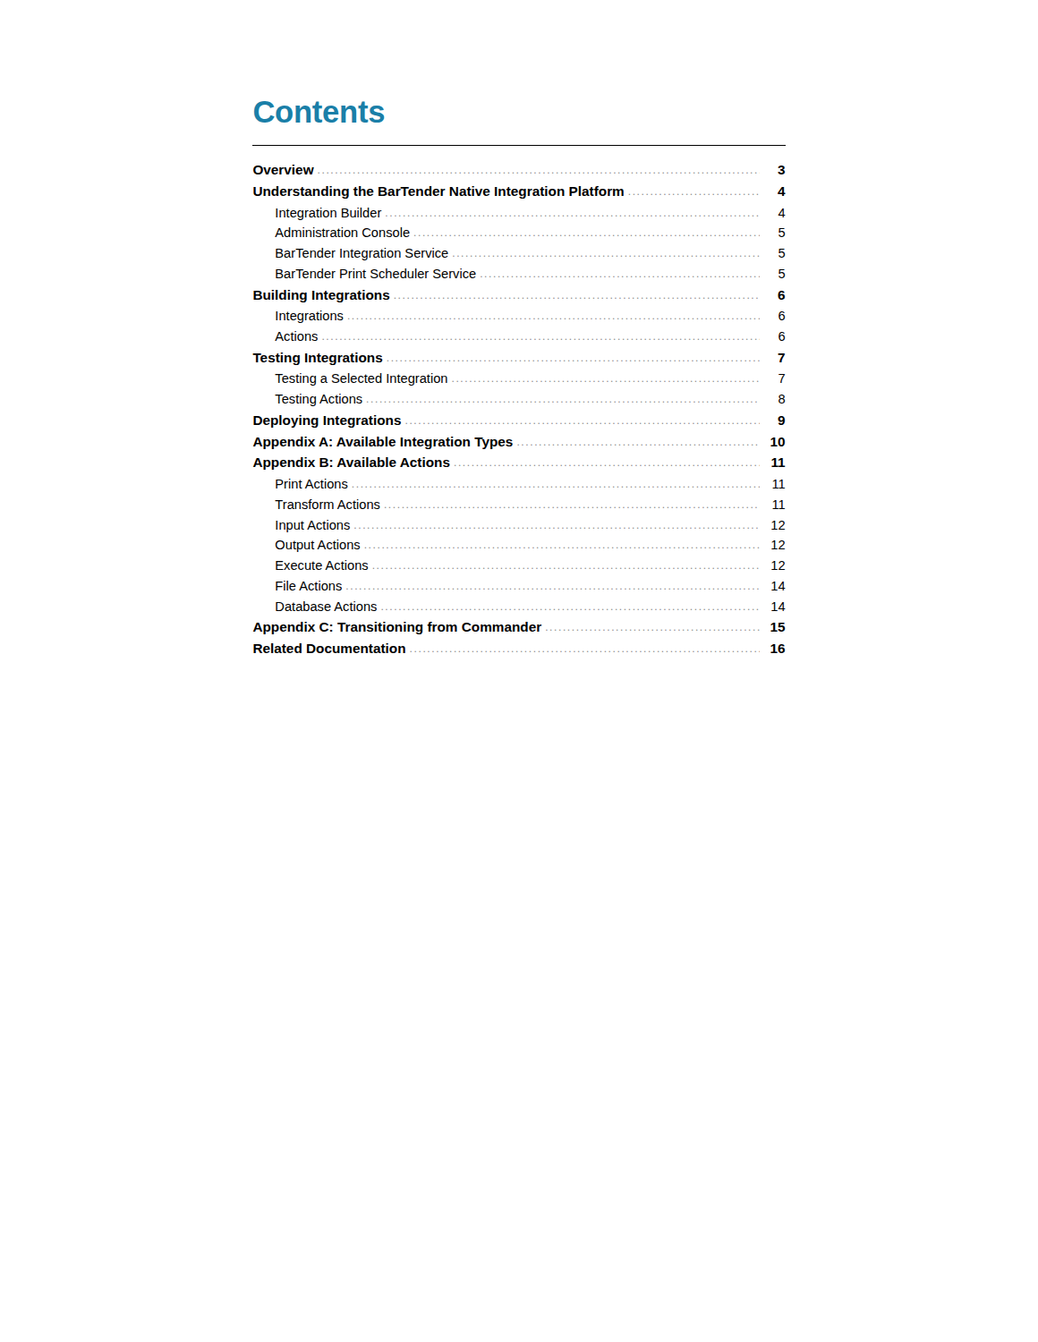Contents
Overview .................................................................................................................. 3
Understanding the BarTender Native Integration Platform ................................................. 4
Integration Builder ......................................................................................................... 4
Administration Console .................................................................................................. 5
BarTender Integration Service ..................................................................................... 5
BarTender Print Scheduler Service ............................................................................. 5
Building Integrations ................................................................................................. 6
Integrations .................................................................................................................. 6
Actions ......................................................................................................................... 6
Testing Integrations ................................................................................................... 7
Testing a Selected Integration ..................................................................................... 7
Testing Actions ............................................................................................................. 8
Deploying Integrations .............................................................................................. 9
Appendix A: Available Integration Types ................................................................. 10
Appendix B: Available Actions .............................................................................. 11
Print Actions ................................................................................................................. 11
Transform Actions ....................................................................................................... 11
Input Actions ............................................................................................................... 12
Output Actions ........................................................................................................... 12
Execute Actions ......................................................................................................... 12
File Actions .................................................................................................................. 14
Database Actions ....................................................................................................... 14
Appendix C: Transitioning from Commander ....................................................... 15
Related Documentation ............................................................................................. 16